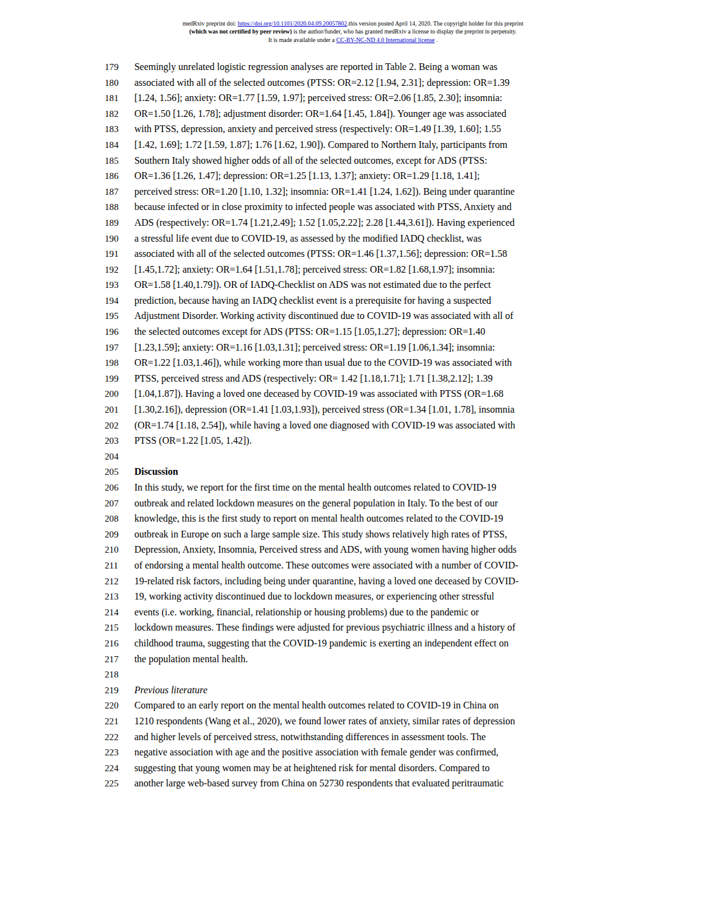medRxiv preprint doi: https://doi.org/10.1101/2020.04.09.20057802.this version posted April 14, 2020. The copyright holder for this preprint
(which was not certified by peer review) is the author/funder, who has granted medRxiv a license to display the preprint in perpetuity.
It is made available under a CC-BY-NC-ND 4.0 International license .
179
Seemingly unrelated logistic regression analyses are reported in Table 2. Being a woman was
180
associated with all of the selected outcomes (PTSS: OR=2.12 [1.94, 2.31]; depression: OR=1.39
181
[1.24, 1.56]; anxiety: OR=1.77 [1.59, 1.97]; perceived stress: OR=2.06 [1.85, 2.30]; insomnia:
182
OR=1.50 [1.26, 1.78]; adjustment disorder: OR=1.64 [1.45, 1.84]). Younger age was associated
183
with PTSS, depression, anxiety and perceived stress (respectively: OR=1.49 [1.39, 1.60]; 1.55
184
[1.42, 1.69]; 1.72 [1.59, 1.87]; 1.76 [1.62, 1.90]). Compared to Northern Italy, participants from
185
Southern Italy showed higher odds of all of the selected outcomes, except for ADS (PTSS:
186
OR=1.36 [1.26, 1.47]; depression: OR=1.25 [1.13, 1.37]; anxiety: OR=1.29 [1.18, 1.41];
187
perceived stress: OR=1.20 [1.10, 1.32]; insomnia: OR=1.41 [1.24, 1.62]). Being under quarantine
188
because infected or in close proximity to infected people was associated with PTSS, Anxiety and
189
ADS (respectively: OR=1.74 [1.21,2.49]; 1.52 [1.05,2.22]; 2.28 [1.44,3.61]). Having experienced
190
a stressful life event due to COVID-19, as assessed by the modified IADQ checklist, was
191
associated with all of the selected outcomes (PTSS: OR=1.46 [1.37,1.56]; depression: OR=1.58
192
[1.45,1.72]; anxiety: OR=1.64 [1.51,1.78]; perceived stress: OR=1.82 [1.68,1.97]; insomnia:
193
OR=1.58 [1.40,1.79]). OR of IADQ-Checklist on ADS was not estimated due to the perfect
194
prediction, because having an IADQ checklist event is a prerequisite for having a suspected
195
Adjustment Disorder. Working activity discontinued due to COVID-19 was associated with all of
196
the selected outcomes except for ADS (PTSS: OR=1.15 [1.05,1.27]; depression: OR=1.40
197
[1.23,1.59]; anxiety: OR=1.16 [1.03,1.31]; perceived stress: OR=1.19 [1.06,1.34]; insomnia:
198
OR=1.22 [1.03,1.46]), while working more than usual due to the COVID-19 was associated with
199
PTSS, perceived stress and ADS (respectively: OR= 1.42 [1.18,1.71]; 1.71 [1.38,2.12]; 1.39
200
[1.04,1.87]). Having a loved one deceased by COVID-19 was associated with PTSS (OR=1.68
201
[1.30,2.16]), depression (OR=1.41 [1.03,1.93]), perceived stress (OR=1.34 [1.01, 1.78], insomnia
202
(OR=1.74 [1.18, 2.54]), while having a loved one diagnosed with COVID-19 was associated with
203
PTSS (OR=1.22 [1.05, 1.42]).
204
205
Discussion
206
In this study, we report for the first time on the mental health outcomes related to COVID-19
207
outbreak and related lockdown measures on the general population in Italy. To the best of our
208
knowledge, this is the first study to report on mental health outcomes related to the COVID-19
209
outbreak in Europe on such a large sample size. This study shows relatively high rates of PTSS,
210
Depression, Anxiety, Insomnia, Perceived stress and ADS, with young women having higher odds
211
of endorsing a mental health outcome. These outcomes were associated with a number of COVID-
212
19-related risk factors, including being under quarantine, having a loved one deceased by COVID-
213
19, working activity discontinued due to lockdown measures, or experiencing other stressful
214
events (i.e. working, financial, relationship or housing problems) due to the pandemic or
215
lockdown measures. These findings were adjusted for previous psychiatric illness and a history of
216
childhood trauma, suggesting that the COVID-19 pandemic is exerting an independent effect on
217
the population mental health.
218
219
Previous literature
220
Compared to an early report on the mental health outcomes related to COVID-19 in China on
221
1210 respondents (Wang et al., 2020), we found lower rates of anxiety, similar rates of depression
222
and higher levels of perceived stress, notwithstanding differences in assessment tools. The
223
negative association with age and the positive association with female gender was confirmed,
224
suggesting that young women may be at heightened risk for mental disorders. Compared to
225
another large web-based survey from China on 52730 respondents that evaluated peritraumatic